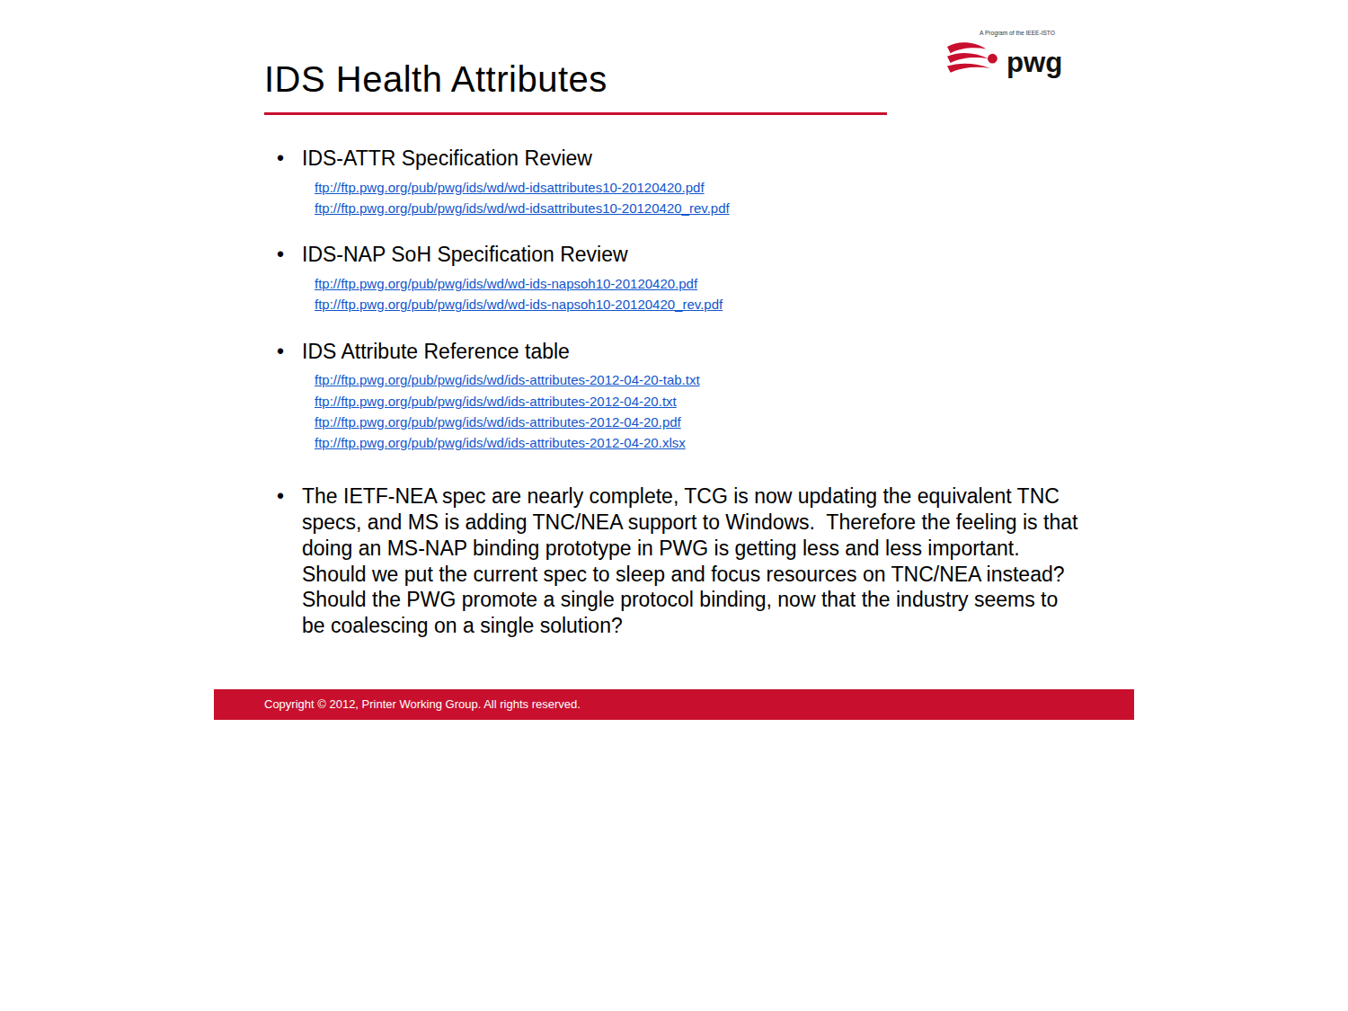A Program of the IEEE-ISTO pwg
IDS Health Attributes
IDS-ATTR Specification Review
ftp://ftp.pwg.org/pub/pwg/ids/wd/wd-idsattributes10-20120420.pdf
ftp://ftp.pwg.org/pub/pwg/ids/wd/wd-idsattributes10-20120420_rev.pdf
IDS-NAP SoH Specification Review
ftp://ftp.pwg.org/pub/pwg/ids/wd/wd-ids-napsoh10-20120420.pdf
ftp://ftp.pwg.org/pub/pwg/ids/wd/wd-ids-napsoh10-20120420_rev.pdf
IDS Attribute Reference table
ftp://ftp.pwg.org/pub/pwg/ids/wd/ids-attributes-2012-04-20-tab.txt
ftp://ftp.pwg.org/pub/pwg/ids/wd/ids-attributes-2012-04-20.txt
ftp://ftp.pwg.org/pub/pwg/ids/wd/ids-attributes-2012-04-20.pdf
ftp://ftp.pwg.org/pub/pwg/ids/wd/ids-attributes-2012-04-20.xlsx
The IETF-NEA spec are nearly complete, TCG is now updating the equivalent TNC specs, and MS is adding TNC/NEA support to Windows. Therefore the feeling is that doing an MS-NAP binding prototype in PWG is getting less and less important. Should we put the current spec to sleep and focus resources on TNC/NEA instead? Should the PWG promote a single protocol binding, now that the industry seems to be coalescing on a single solution?
Copyright © 2012, Printer Working Group. All rights reserved.